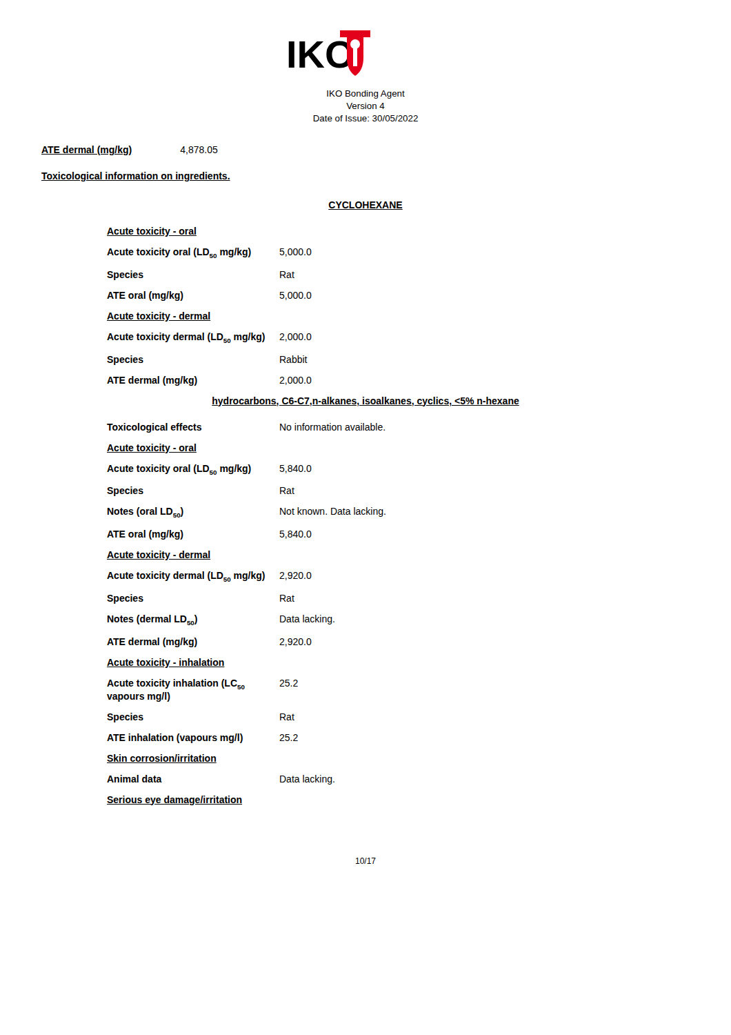IKO
IKO Bonding Agent
Version 4
Date of Issue: 30/05/2022
ATE dermal (mg/kg) 4,878.05
Toxicological information on ingredients.
CYCLOHEXANE
| Acute toxicity - oral | |
| Acute toxicity oral (LD 50 mg/kg) | 5,000.0 |
| Species | Rat |
| ATE oral (mg/kg) | 5,000.0 |
| Acute toxicity - dermal | |
| Acute toxicity dermal (LD 50 mg/kg) | 2,000.0 |
| Species | Rabbit |
| ATE dermal (mg/kg) | 2,000.0 |
hydrocarbons, C6-C7,n-alkanes, isoalkanes, cyclics, <5% n-hexane
| Toxicological effects | No information available. |
| Acute toxicity - oral | |
| Acute toxicity oral (LD 50 mg/kg) | 5,840.0 |
| Species | Rat |
| Notes (oral LD 50 ) | Not known. Data lacking. |
| ATE oral (mg/kg) | 5,840.0 |
| Acute toxicity - dermal | |
| Acute toxicity dermal (LD 50 mg/kg) | 2,920.0 |
| Species | Rat |
| Notes (dermal LD 50 ) | Data lacking. |
| ATE dermal (mg/kg) | 2,920.0 |
| Acute toxicity - inhalation | |
| Acute toxicity inhalation (LC 50 vapours mg/l) | 25.2 |
| Species | Rat |
| ATE inhalation (vapours mg/l) | 25.2 |
| Skin corrosion/irritation | |
| Animal data | Data lacking. |
| Serious eye damage/irritation | |
10/17